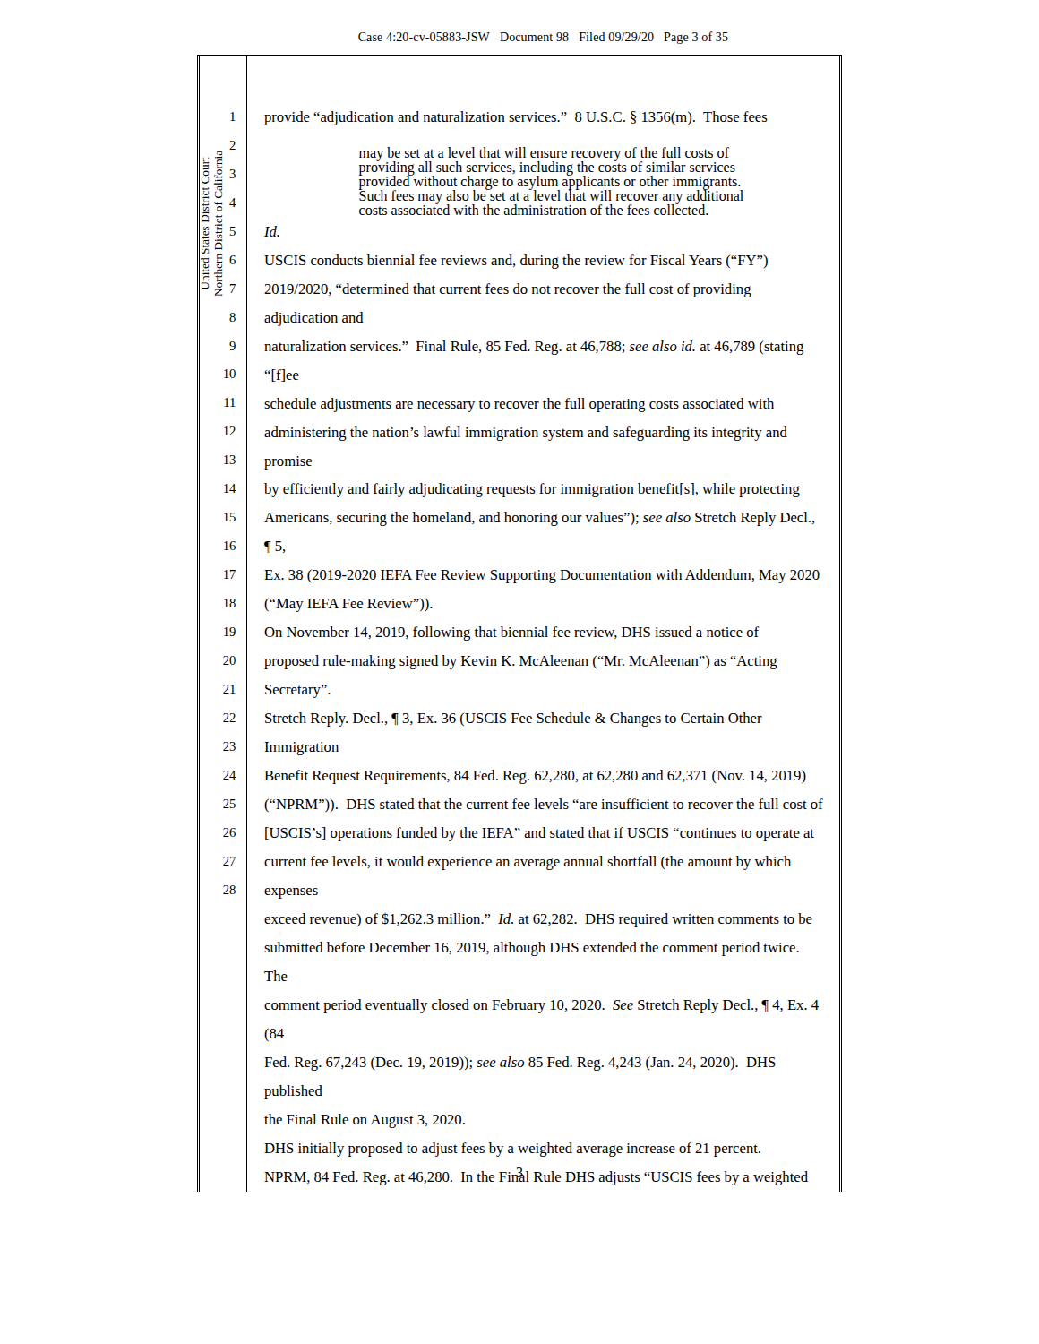Case 4:20-cv-05883-JSW Document 98 Filed 09/29/20 Page 3 of 35
1
2
3
4
5
6
7
8
9
10
11
12
13
14
15
16
17
18
19
20
21
22
23
24
25
26
27
28
United States District Court
Northern District of California
provide “adjudication and naturalization services.” 8 U.S.C. § 1356(m). Those fees
may be set at a level that will ensure recovery of the full costs of
providing all such services, including the costs of similar services
provided without charge to asylum applicants or other immigrants.
Such fees may also be set at a level that will recover any additional
costs associated with the administration of the fees collected.
Id.
USCIS conducts biennial fee reviews and, during the review for Fiscal Years (“FY”)
2019/2020, “determined that current fees do not recover the full cost of providing adjudication and
naturalization services.” Final Rule, 85 Fed. Reg. at 46,788; see also id. at 46,789 (stating “[f]ee
schedule adjustments are necessary to recover the full operating costs associated with
administering the nation’s lawful immigration system and safeguarding its integrity and promise
by efficiently and fairly adjudicating requests for immigration benefit[s], while protecting
Americans, securing the homeland, and honoring our values”); see also Stretch Reply Decl., ¶ 5,
Ex. 38 (2019-2020 IEFA Fee Review Supporting Documentation with Addendum, May 2020
(“May IEFA Fee Review”)).
On November 14, 2019, following that biennial fee review, DHS issued a notice of
proposed rule-making signed by Kevin K. McAleenan (“Mr. McAleenan”) as “Acting Secretary”.
Stretch Reply. Decl., ¶ 3, Ex. 36 (USCIS Fee Schedule & Changes to Certain Other Immigration
Benefit Request Requirements, 84 Fed. Reg. 62,280, at 62,280 and 62,371 (Nov. 14, 2019)
(“NPRM”)). DHS stated that the current fee levels “are insufficient to recover the full cost of
[USCIS’s] operations funded by the IEFA” and stated that if USCIS “continues to operate at
current fee levels, it would experience an average annual shortfall (the amount by which expenses
exceed revenue) of $1,262.3 million.” Id. at 62,282. DHS required written comments to be
submitted before December 16, 2019, although DHS extended the comment period twice. The
comment period eventually closed on February 10, 2020. See Stretch Reply Decl., ¶ 4, Ex. 4 (84
Fed. Reg. 67,243 (Dec. 19, 2019)); see also 85 Fed. Reg. 4,243 (Jan. 24, 2020). DHS published
the Final Rule on August 3, 2020.
DHS initially proposed to adjust fees by a weighted average increase of 21 percent.
NPRM, 84 Fed. Reg. at 46,280. In the Final Rule DHS adjusts “USCIS fees by a weighted
3